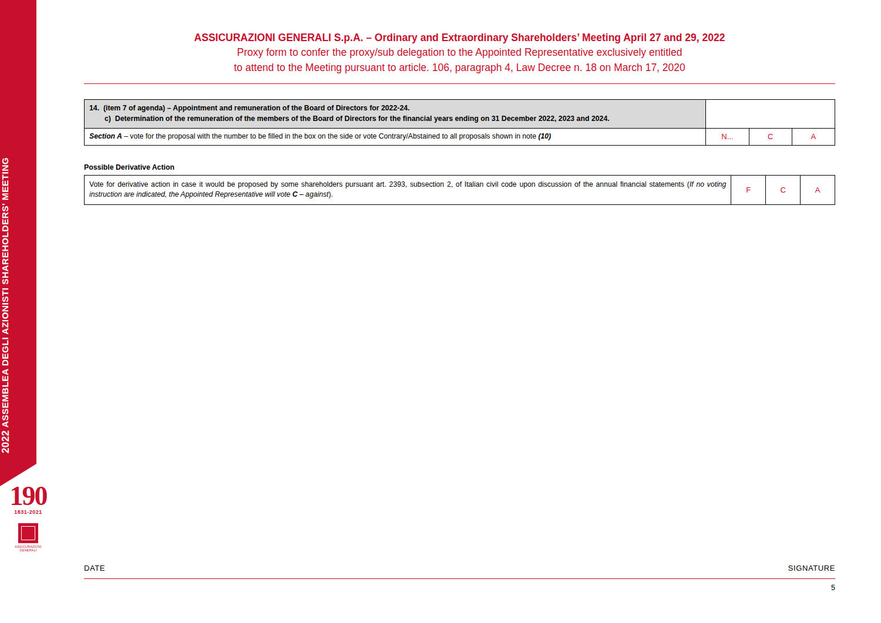2022 ASSEMBLEA DEGLI AZIONISTI SHAREHOLDERS' MEETING
190
1831-2021
ASSICURAZIONI
GENERALI
ASSICURAZIONI GENERALI S.p.A. – Ordinary and Extraordinary Shareholders’ Meeting April 27 and 29, 2022
Proxy form to confer the proxy/sub delegation to the Appointed Representative exclusively entitled
to attend to the Meeting pursuant to article. 106, paragraph 4, Law Decree n. 18 on March 17, 2020
| 14. (item 7 of agenda) – Appointment and remuneration of the Board of Directors for 2022-24. c) Determination of the remuneration of the members of the Board of Directors for the financial years ending on 31 December 2022, 2023 and 2024. | |
| Section A – vote for the proposal with the number to be filled in the box on the side or vote Contrary/Abstained to all proposals shown in note (10) | N... | C | A |
Possible Derivative Action
| Vote for derivative action in case it would be proposed by some shareholders pursuant art. 2393, subsection 2, of Italian civil code upon discussion of the annual financial statements ( If no voting instruction are indicated, the Appointed Representative will vote C – against ). | F | C | A |
DATE SIGNATURE
5